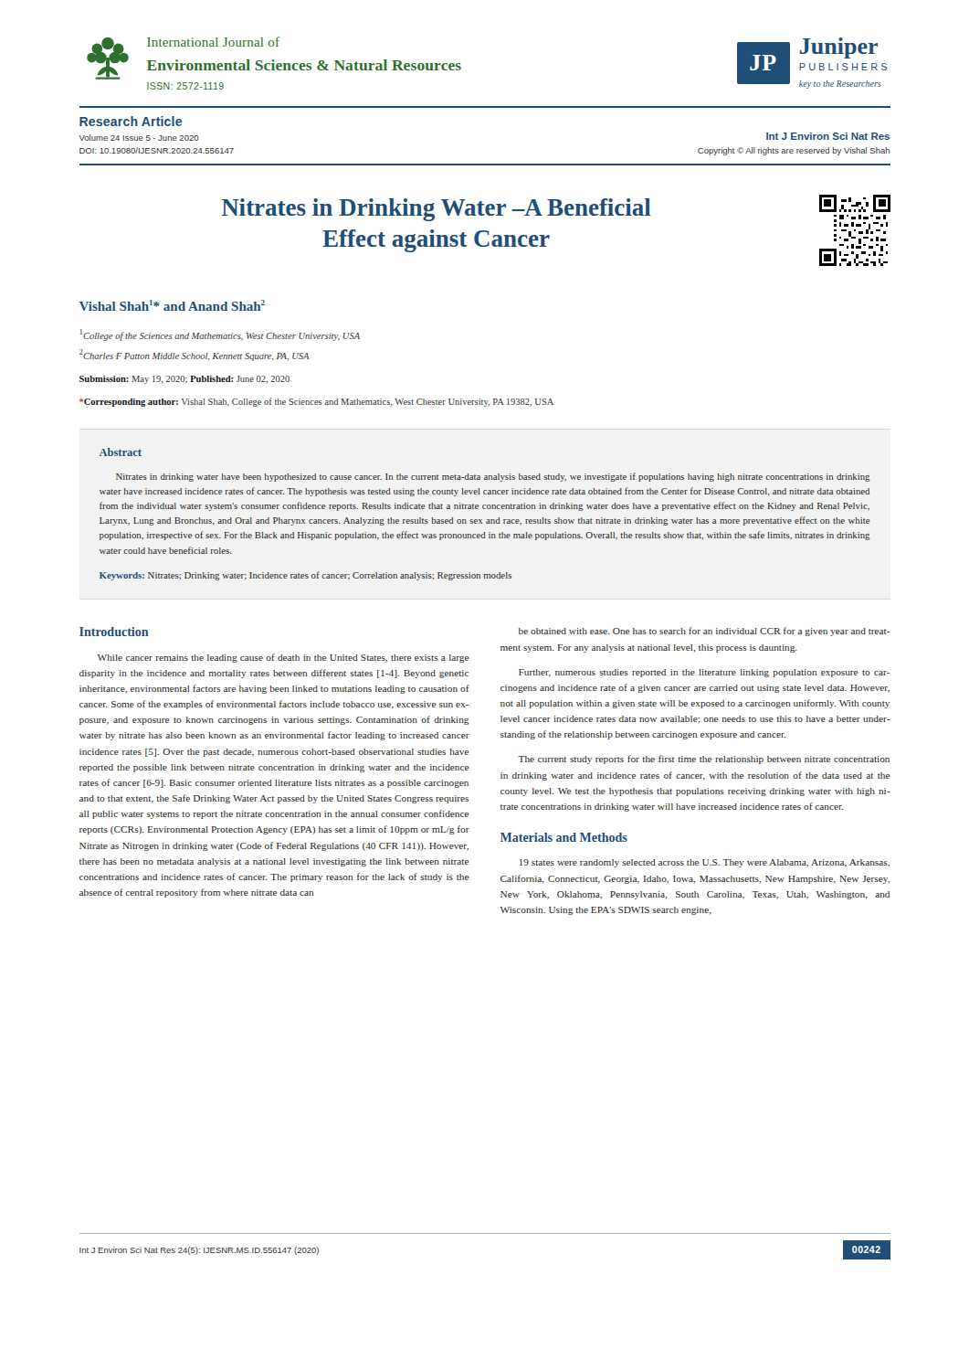International Journal of
Environmental Sciences & Natural Resources
ISSN: 2572-1119
JP
Juniper
PUBLISHERS
key to the Researchers
Research Article
Volume 24 Issue 5 - June 2020
DOI: 10.19080/IJESNR.2020.24.556147
Int J Environ Sci Nat Res
Copyright © All rights are reserved by Vishal Shah
Nitrates in Drinking Water –A Beneficial
Effect against Cancer
Vishal Shah1* and Anand Shah2
1College of the Sciences and Mathematics, West Chester University, USA
2Charles F Patton Middle School, Kennett Square, PA, USA
Submission: May 19, 2020; Published: June 02, 2020
*Corresponding author: Vishal Shah, College of the Sciences and Mathematics, West Chester University, PA 19382, USA
Abstract
Nitrates in drinking water have been hypothesized to cause cancer. In the current meta-data analysis based study, we investigate if populations having high nitrate concentrations in drinking water have increased incidence rates of cancer. The hypothesis was tested using the county level cancer incidence rate data obtained from the Center for Disease Control, and nitrate data obtained from the individual water system's consumer confidence reports. Results indicate that a nitrate concentration in drinking water does have a preventative effect on the Kidney and Renal Pelvic, Larynx, Lung and Bronchus, and Oral and Pharynx cancers. Analyzing the results based on sex and race, results show that nitrate in drinking water has a more preventative effect on the white population, irrespective of sex. For the Black and Hispanic population, the effect was pronounced in the male populations. Overall, the results show that, within the safe limits, nitrates in drinking water could have beneficial roles.
Keywords: Nitrates; Drinking water; Incidence rates of cancer; Correlation analysis; Regression models
Introduction
While cancer remains the leading cause of death in the United States, there exists a large disparity in the incidence and mortality rates between different states [1-4]. Beyond genetic inheritance, environmental factors are having been linked to mutations leading to causation of cancer. Some of the examples of environmental factors include tobacco use, excessive sun exposure, and exposure to known carcinogens in various settings. Contamination of drinking water by nitrate has also been known as an environmental factor leading to increased cancer incidence rates [5]. Over the past decade, numerous cohort-based observational studies have reported the possible link between nitrate concentration in drinking water and the incidence rates of cancer [6-9]. Basic consumer oriented literature lists nitrates as a possible carcinogen and to that extent, the Safe Drinking Water Act passed by the United States Congress requires all public water systems to report the nitrate concentration in the annual consumer confidence reports (CCRs). Environmental Protection Agency (EPA) has set a limit of 10ppm or mL/g for Nitrate as Nitrogen in drinking water (Code of Federal Regulations (40 CFR 141)). However, there has been no metadata analysis at a national level investigating the link between nitrate concentrations and incidence rates of cancer. The primary reason for the lack of study is the absence of central repository from where nitrate data can
be obtained with ease. One has to search for an individual CCR for a given year and treatment system. For any analysis at national level, this process is daunting.
Further, numerous studies reported in the literature linking population exposure to carcinogens and incidence rate of a given cancer are carried out using state level data. However, not all population within a given state will be exposed to a carcinogen uniformly. With county level cancer incidence rates data now available; one needs to use this to have a better understanding of the relationship between carcinogen exposure and cancer.
The current study reports for the first time the relationship between nitrate concentration in drinking water and incidence rates of cancer, with the resolution of the data used at the county level. We test the hypothesis that populations receiving drinking water with high nitrate concentrations in drinking water will have increased incidence rates of cancer.
Materials and Methods
19 states were randomly selected across the U.S. They were Alabama, Arizona, Arkansas, California, Connecticut, Georgia, Idaho, Iowa, Massachusetts, New Hampshire, New Jersey, New York, Oklahoma, Pennsylvania, South Carolina, Texas, Utah, Washington, and Wisconsin. Using the EPA's SDWIS search engine,
Int J Environ Sci Nat Res 24(5): IJESNR.MS.ID.556147 (2020)
00242